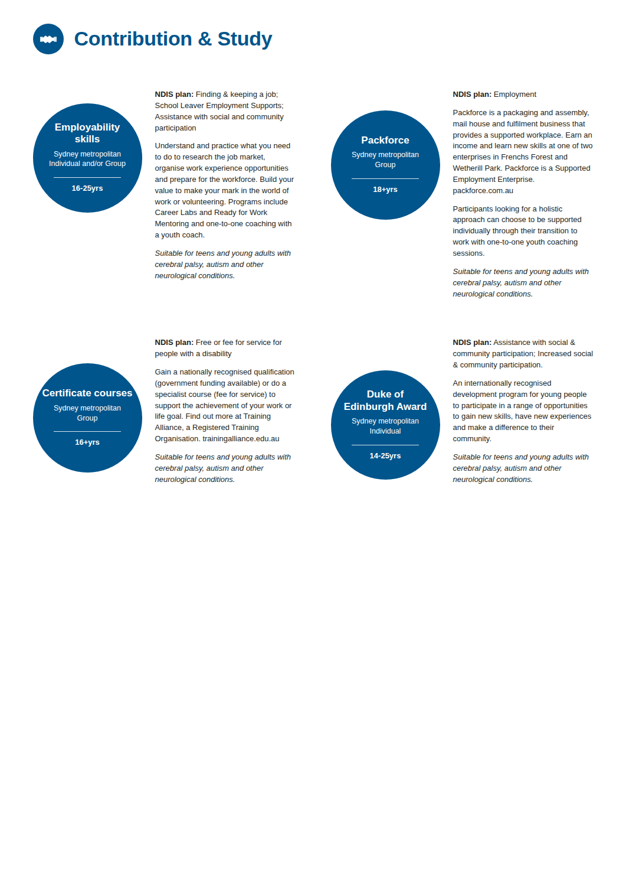Contribution & Study
Employability
skills
Sydney metropolitan
Individual and/or Group
16-25yrs
NDIS plan: Finding & keeping a job; School Leaver Employment Supports; Assistance with social and community participation
Understand and practice what you need to do to research the job market, organise work experience opportunities and prepare for the workforce. Build your value to make your mark in the world of work or volunteering. Programs include Career Labs and Ready for Work Mentoring and one-to-one coaching with a youth coach.
Suitable for teens and young adults with cerebral palsy, autism and other neurological conditions.
Packforce
Sydney metropolitan
Group
18+yrs
NDIS plan: Employment
Packforce is a packaging and assembly, mail house and fulfilment business that provides a supported workplace. Earn an income and learn new skills at one of two enterprises in Frenchs Forest and Wetherill Park. Packforce is a Supported Employment Enterprise. packforce.com.au
Participants looking for a holistic approach can choose to be supported individually through their transition to work with one-to-one youth coaching sessions.
Suitable for teens and young adults with cerebral palsy, autism and other neurological conditions.
Certificate courses
Sydney metropolitan
Group
16+yrs
NDIS plan: Free or fee for service for people with a disability
Gain a nationally recognised qualification (government funding available) or do a specialist course (fee for service) to support the achievement of your work or life goal. Find out more at Training Alliance, a Registered Training Organisation. trainingalliance.edu.au
Suitable for teens and young adults with cerebral palsy, autism and other neurological conditions.
Duke of
Edinburgh Award
Sydney metropolitan
Individual
14-25yrs
NDIS plan: Assistance with social & community participation; Increased social & community participation.
An internationally recognised development program for young people to participate in a range of opportunities to gain new skills, have new experiences and make a difference to their community.
Suitable for teens and young adults with cerebral palsy, autism and other neurological conditions.